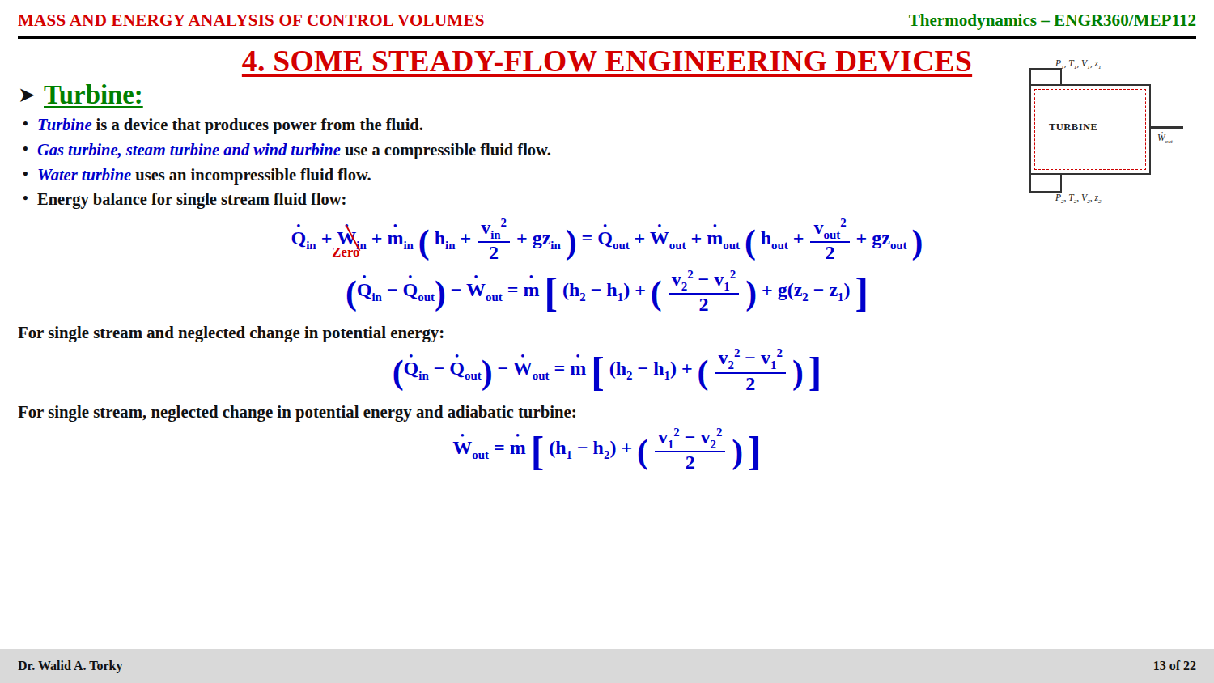MASS AND ENERGY ANALYSIS OF CONTROL VOLUMES
Thermodynamics – ENGR360/MEP112
4. SOME STEADY-FLOW ENGINEERING DEVICES
➤
Turbine:
P1, T1, V1, z1
TURBINE
Ẇout
P2, T2, V2, z2
Turbine is a device that produces power from the fluid.
Gas turbine, steam turbine and wind turbine use a compressible fluid flow.
Water turbine uses an incompressible fluid flow.
Energy balance for single stream fluid flow:
Qin + Win Zero + min ( hin + vin22 + gzin ) = Qout + Wout + mout ( hout + vout22 + gzout )
(Qin − Qout) − Wout = m [ (h2 − h1) + ( v22 − v122 ) + g(z2 − z1) ]
For single stream and neglected change in potential energy:
(Qin − Qout) − Wout = m [ (h2 − h1) + ( v22 − v122 ) ]
For single stream, neglected change in potential energy and adiabatic turbine:
Wout = m [ (h1 − h2) + ( v12 − v222 ) ]
Dr. Walid A. Torky
13 of 22